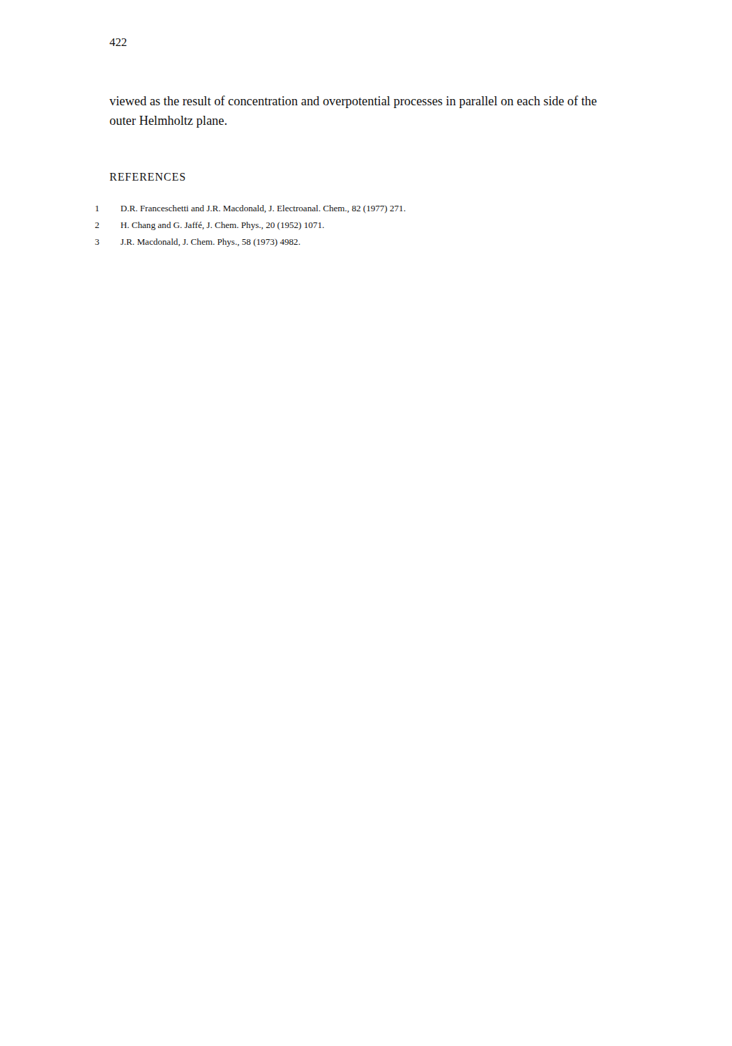422
viewed as the result of concentration and overpotential processes in parallel on each side of the outer Helmholtz plane.
REFERENCES
1 D.R. Franceschetti and J.R. Macdonald, J. Electroanal. Chem., 82 (1977) 271.
2 H. Chang and G. Jaffé, J. Chem. Phys., 20 (1952) 1071.
3 J.R. Macdonald, J. Chem. Phys., 58 (1973) 4982.